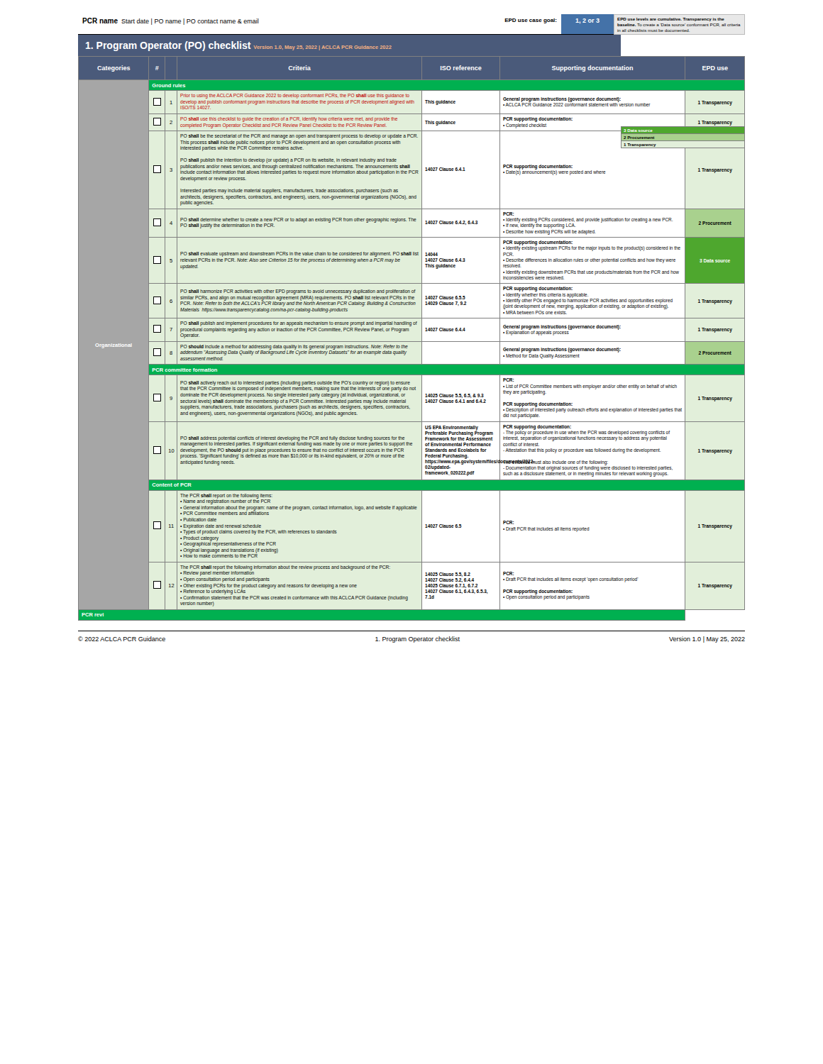3 Data source
2 Procurement
1 Transparency
PCR name Start date | PO name | PO contact name & email
EPD use case goal:
1, 2 or 3
EPD use levels are cumulative. Transparency is the baseline. To create a 'Data source' conformant PCR, all criteria in all checklists must be documented.
1. Program Operator (PO) checklist Version 1.0, May 25, 2022 | ACLCA PCR Guidance 2022
| Categories | # | | Criteria | ISO reference | Supporting documentation | EPD use |
| --- | --- | --- | --- | --- | --- | --- |
| Organizational | Ground rules |
| | 1 | Prior to using the ACLCA PCR Guidance 2022 to develop conformant PCRs, the PO shall use this guidance to develop and publish conformant program instructions that describe the process of PCR development aligned with ISO/TS 14027. | This guidance | General program instructions (governance document): • ACLCA PCR Guidance 2022 conformant statement with version number | 1 Transparency |
| | 2 | PO shall use this checklist to guide the creation of a PCR, identify how criteria were met, and provide the completed Program Operator Checklist and PCR Review Panel Checklist to the PCR Review Panel. | This guidance | PCR supporting documentation: • Completed checklist | 1 Transparency |
| | 3 | PO shall be the secretariat of the PCR and manage an open and transparent process to develop or update a PCR. This process shall include public notices prior to PCR development and an open consultation process with interested parties while the PCR Committee remains active. PO shall publish the intention to develop (or update) a PCR on its website, in relevant industry and trade publications and/or news services, and through centralized notification mechanisms. The announcements shall include contact information that allows interested parties to request more information about participation in the PCR development or review process. Interested parties may include material suppliers, manufacturers, trade associations, purchasers (such as architects, designers, specifiers, contractors, and engineers), users, non-governmental organizations (NGOs), and public agencies. | 14027 Clause 6.4.1 | PCR supporting documentation: • Date(s) announcement(s) were posted and where | 1 Transparency |
| | 4 | PO shall determine whether to create a new PCR or to adapt an existing PCR from other geographic regions. The PO shall justify the determination in the PCR. | 14027 Clause 6.4.2, 6.4.3 | PCR: • Identify existing PCRs considered, and provide justification for creating a new PCR. • If new, identify the supporting LCA. • Describe how existing PCRs will be adapted. | 2 Procurement |
| | 5 | PO shall evaluate upstream and downstream PCRs in the value chain to be considered for alignment. PO shall list relevant PCRs in the PCR. Note: Also see Criterion 15 for the process of determining when a PCR may be updated. | 14044 14027 Clause 6.4.3 This guidance | PCR supporting documentation: • Identify existing upstream PCRs for the major inputs to the product(s) considered in the PCR. • Describe differences in allocation rules or other potential conflicts and how they were resolved. • Identify existing downstream PCRs that use products/materials from the PCR and how inconsistencies were resolved. | 3 Data source |
| | 6 | PO shall harmonize PCR activities with other EPD programs to avoid unnecessary duplication and proliferation of similar PCRs, and align on mutual recognition agreement (MRA) requirements. PO shall list relevant PCRs in the PCR. Note: Refer to both the ACLCA's PCR library and the North American PCR Catalog: Building & Construction Materials https://www.transparencycatalog.com/na-pcr-catalog-building-products | 14027 Clause 6.5.5 14029 Clause 7, 9.2 | PCR supporting documentation: • Identify whether this criteria is applicable. • Identify other POs engaged to harmonize PCR activities and opportunities explored (joint development of new, merging, application of existing, or adaption of existing). • MRA between POs one exists. | 1 Transparency |
| | 7 | PO shall publish and implement procedures for an appeals mechanism to ensure prompt and impartial handling of procedural complaints regarding any action or inaction of the PCR Committee, PCR Review Panel, or Program Operator. | 14027 Clause 6.4.4 | General program instructions (governance document): • Explanation of appeals process | 1 Transparency |
| | 8 | PO should include a method for addressing data quality in its general program instructions. Note: Refer to the addendum "Assessing Data Quality of Background Life Cycle Inventory Datasets" for an example data quality assessment method. | | General program instructions (governance document): • Method for Data Quality Assessment | 2 Procurement |
| PCR committee formation |
| | 9 | PO shall actively reach out to interested parties (including parties outside the PO's country or region) to ensure that the PCR Committee is composed of independent members, making sure that the interests of one party do not dominate the PCR development process. No single interested party category (at individual, organizational, or sectoral levels) shall dominate the membership of a PCR Committee. Interested parties may include material suppliers, manufacturers, trade associations, purchasers (such as architects, designers, specifiers, contractors, and engineers), users, non-governmental organizations (NGOs), and public agencies. | 14025 Clause 5.5, 6.5, & 9.3 14027 Clause 6.4.1 and 6.4.2 | PCR: • List of PCR Committee members with employer and/or other entity on behalf of which they are participating. PCR supporting documentation: • Description of interested party outreach efforts and explanation of interested parties that did not participate. | 1 Transparency |
| | 10 | PO shall address potential conflicts of interest developing the PCR and fully disclose funding sources for the management to interested parties. If significant external funding was made by one or more parties to support the development, the PO should put in place procedures to ensure that no conflict of interest occurs in the PCR process. 'Significant funding' is defined as more than $10,000 or its in-kind equivalent, or 20% or more of the anticipated funding needs. | US EPA Environmentally Preferable Purchasing Program Framework for the Assessment of Environmental Performance Standards and Ecolabels for Federal Purchasing. https://www.epa.gov/system/files/documents/2022-02/updated-framework_020222.pdf | PCR supporing documentation: - The policy or procedure in use when the PCR was developed covering conflicts of interest, separation of organizational functions necessary to address any potential conflict of interest. - Attestation that this policy or procedure was followed during the development. The evidence must also include one of the following: - Documentation that original sources of funding were disclosed to interested parties, such as a disclosure statement, or in meeting minutes for relevant working groups. | 1 Transparency |
| Content of PCR |
| | 11 | The PCR shall report on the following items: • Name and registration number of the PCR • General information about the program: name of the program, contact information, logo, and website if applicable • PCR Committee members and affiliations • Publication date • Expiration date and renewal schedule • Types of product claims covered by the PCR, with references to standards • Product category • Geographical representativeness of the PCR • Original language and translations (if existing) • How to make comments to the PCR | 14027 Clause 6.5 | PCR: • Draft PCR that includes all items reported | 1 Transparency |
| | 12 | The PCR shall report the following information about the review process and background of the PCR: • Review panel member information • Open consultation period and participants • Other existing PCRs for the product category and reasons for developing a new one • Reference to underlying LCAs • Confirmation statement that the PCR was created in conformance with this ACLCA PCR Guidance (including version number) | 14025 Clause 5.5, 8.2 14027 Clause 5.2, 6.4.4 14025 Clause 6.7.1, 6.7.2 14027 Clause 6.1, 6.4.3, 6.5.3, 7.1d | PCR: • Draft PCR that includes all items except 'open consultation period' PCR supporting documentation: • Open consultation period and participants | 1 Transparency |
| PCR revi |
© 2022 ACLCA PCR Guidance
1. Program Operator checklist
Version 1.0 | May 25, 2022